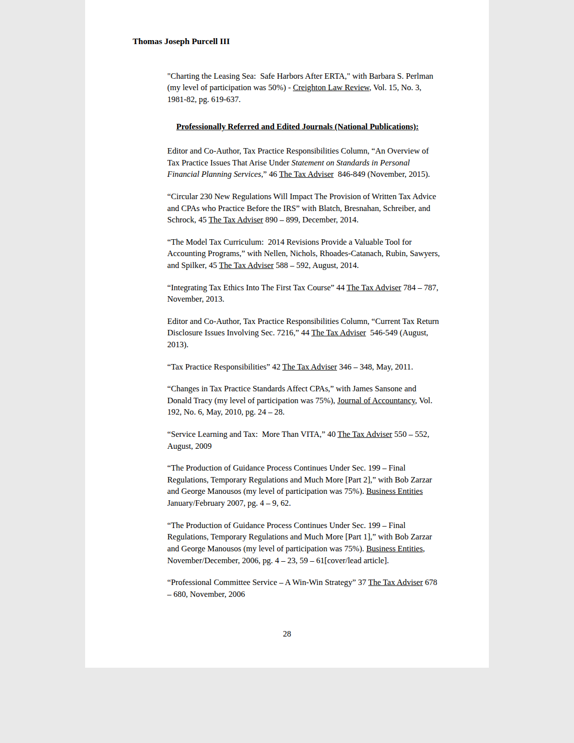Thomas Joseph Purcell III
"Charting the Leasing Sea: Safe Harbors After ERTA," with Barbara S. Perlman (my level of participation was 50%) - Creighton Law Review, Vol. 15, No. 3, 1981-82, pg. 619-637.
Professionally Referred and Edited Journals (National Publications):
Editor and Co-Author, Tax Practice Responsibilities Column, “An Overview of Tax Practice Issues That Arise Under Statement on Standards in Personal Financial Planning Services,” 46 The Tax Adviser 846-849 (November, 2015).
“Circular 230 New Regulations Will Impact The Provision of Written Tax Advice and CPAs who Practice Before the IRS” with Blatch, Bresnahan, Schreiber, and Schrock, 45 The Tax Adviser 890 – 899, December, 2014.
“The Model Tax Curriculum: 2014 Revisions Provide a Valuable Tool for Accounting Programs,” with Nellen, Nichols, Rhoades-Catanach, Rubin, Sawyers, and Spilker, 45 The Tax Adviser 588 – 592, August, 2014.
“Integrating Tax Ethics Into The First Tax Course” 44 The Tax Adviser 784 – 787, November, 2013.
Editor and Co-Author, Tax Practice Responsibilities Column, “Current Tax Return Disclosure Issues Involving Sec. 7216,” 44 The Tax Adviser 546-549 (August, 2013).
“Tax Practice Responsibilities” 42 The Tax Adviser 346 – 348, May, 2011.
“Changes in Tax Practice Standards Affect CPAs,” with James Sansone and Donald Tracy (my level of participation was 75%), Journal of Accountancy, Vol. 192, No. 6, May, 2010, pg. 24 – 28.
“Service Learning and Tax: More Than VITA,” 40 The Tax Adviser 550 – 552, August, 2009
“The Production of Guidance Process Continues Under Sec. 199 – Final Regulations, Temporary Regulations and Much More [Part 2],” with Bob Zarzar and George Manousos (my level of participation was 75%). Business Entities January/February 2007, pg. 4 – 9, 62.
“The Production of Guidance Process Continues Under Sec. 199 – Final Regulations, Temporary Regulations and Much More [Part 1],” with Bob Zarzar and George Manousos (my level of participation was 75%). Business Entities, November/December, 2006, pg. 4 – 23, 59 – 61[cover/lead article].
“Professional Committee Service – A Win-Win Strategy” 37 The Tax Adviser 678 – 680, November, 2006
28